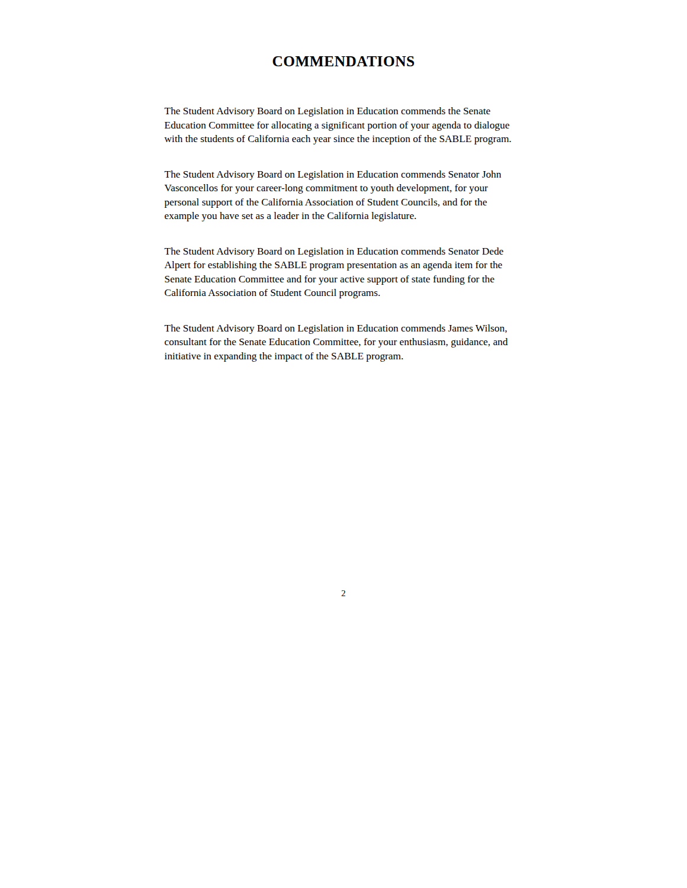COMMENDATIONS
The Student Advisory Board on Legislation in Education commends the Senate Education Committee for allocating a significant portion of your agenda to dialogue with the students of California each year since the inception of the SABLE program.
The Student Advisory Board on Legislation in Education commends Senator John Vasconcellos for your career-long commitment to youth development, for your personal support of the California Association of Student Councils, and for the example you have set as a leader in the California legislature.
The Student Advisory Board on Legislation in Education commends Senator Dede Alpert for establishing the SABLE program presentation as an agenda item for the Senate Education Committee and for your active support of state funding for the California Association of Student Council programs.
The Student Advisory Board on Legislation in Education commends James Wilson, consultant for the Senate Education Committee, for your enthusiasm, guidance, and initiative in expanding the impact of the SABLE program.
2